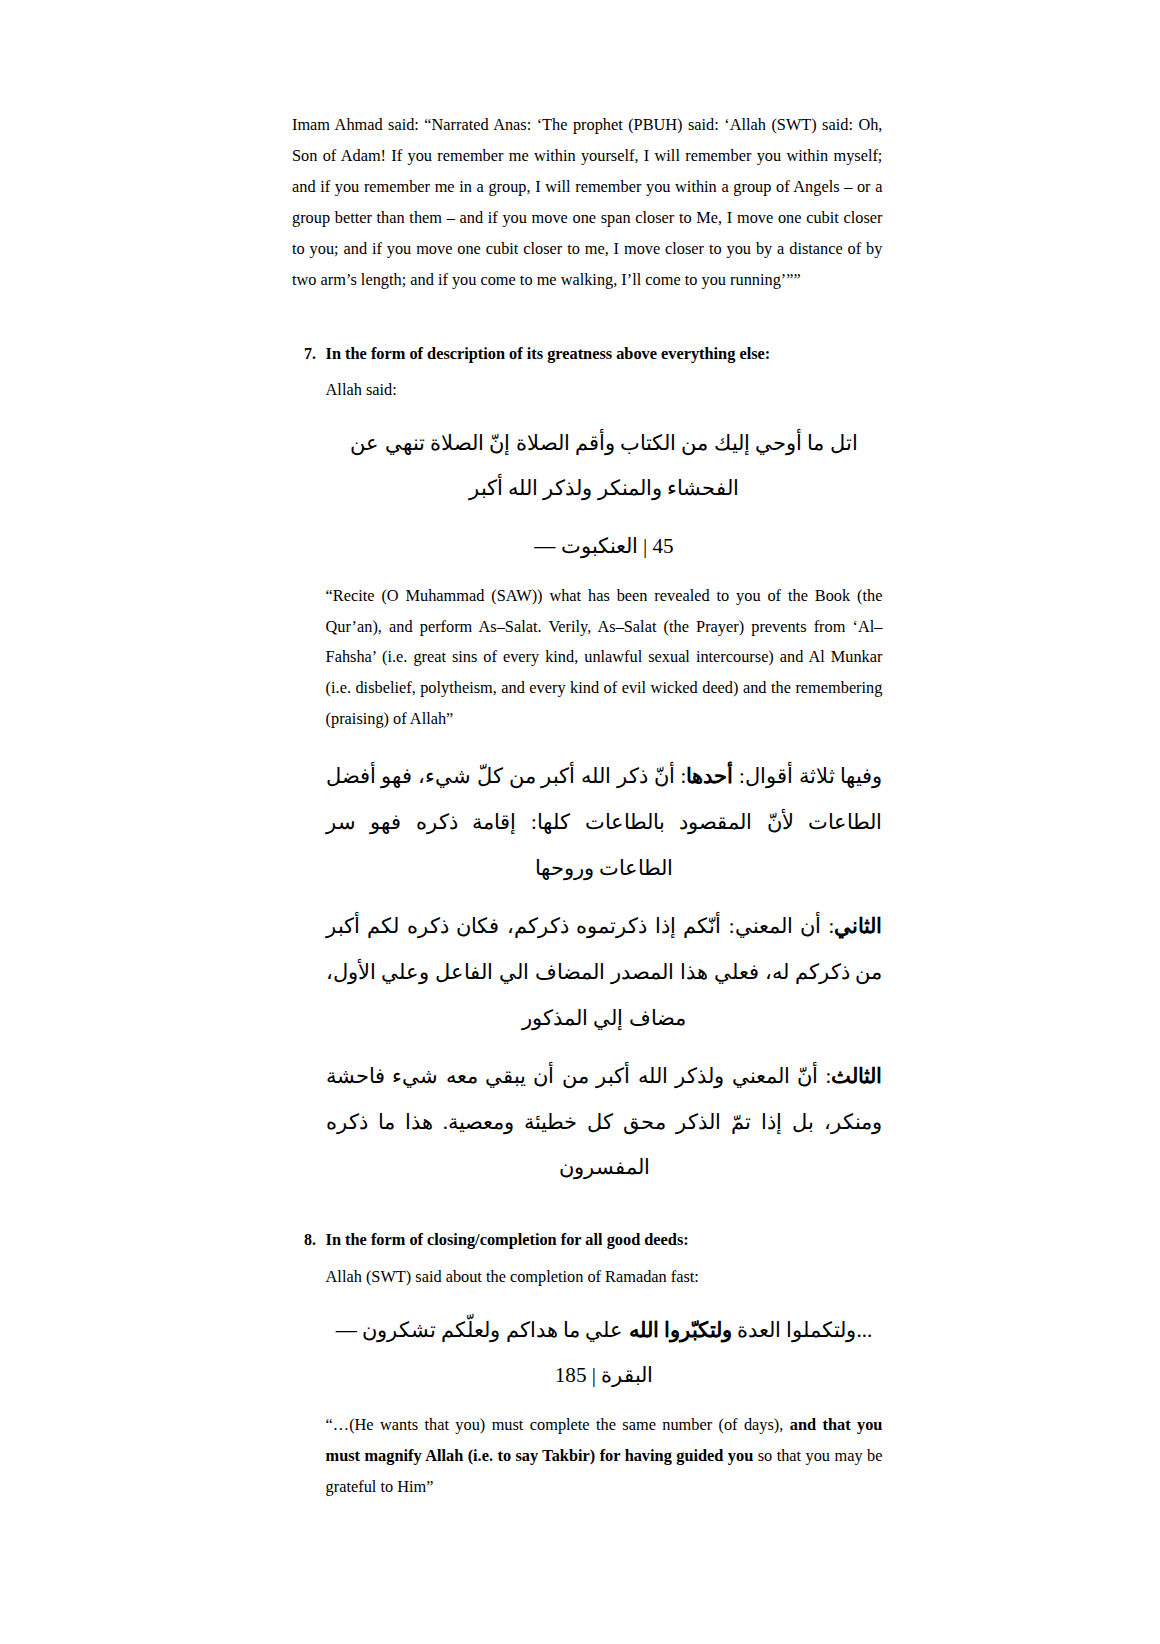Imam Ahmad said: “Narrated Anas: ‘The prophet (PBUH) said: ‘Allah (SWT) said: Oh, Son of Adam! If you remember me within yourself, I will remember you within myself; and if you remember me in a group, I will remember you within a group of Angels – or a group better than them – and if you move one span closer to Me, I move one cubit closer to you; and if you move one cubit closer to me, I move closer to you by a distance of by two arm’s length; and if you come to me walking, I’ll come to you running’””
7.
In the form of description of its greatness above everything else:
Allah said:
اتل ما أوحي إليك من الكتاب وأقم الصلاة إنّ الصلاة تنهي عن الفحشاء والمنكر ولذكر الله أكبر
45 | العنكبوت —
“Recite (O Muhammad (SAW)) what has been revealed to you of the Book (the Qur’an), and perform As–Salat. Verily, As–Salat (the Prayer) prevents from ‘Al–Fahsha’ (i.e. great sins of every kind, unlawful sexual intercourse) and Al Munkar (i.e. disbelief, polytheism, and every kind of evil wicked deed) and the remembering (praising) of Allah”
وفيها ثلاثة أقوال: أحدها: أنّ ذكر الله أكبر من كلّ شيء، فهو أفضل الطاعات لأنّ المقصود بالطاعات كلها: إقامة ذكره فهو سر الطاعات وروحها
الثاني: أن المعني: أنّكم إذا ذكرتموه ذكركم، فكان ذكره لكم أكبر من ذكركم له، فعلي هذا المصدر المضاف الي الفاعل وعلي الأول، مضاف إلي المذكور
الثالث: أنّ المعني ولذكر الله أكبر من أن يبقي معه شيء فاحشة ومنكر، بل إذا تمّ الذكر محق كل خطيئة ومعصية. هذا ما ذكره المفسرون
8.
In the form of closing/completion for all good deeds:
Allah (SWT) said about the completion of Ramadan fast:
...ولتكملوا العدة ولتكبّروا الله علي ما هداكم ولعلّكم تشكرون — البقرة | 185
“…(He wants that you) must complete the same number (of days), and that you must magnify Allah (i.e. to say Takbir) for having guided you so that you may be grateful to Him”